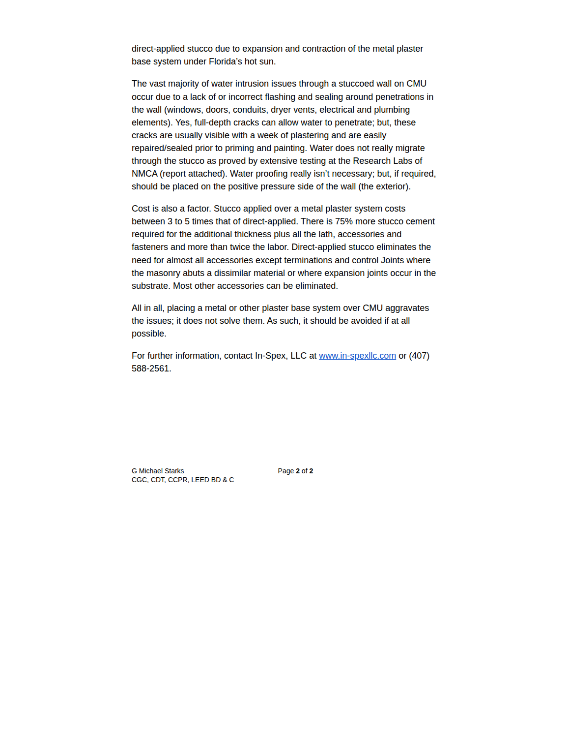direct-applied stucco due to expansion and contraction of the metal plaster base system under Florida’s hot sun.
The vast majority of water intrusion issues through a stuccoed wall on CMU occur due to a lack of or incorrect flashing and sealing around penetrations in the wall (windows, doors, conduits, dryer vents, electrical and plumbing elements). Yes, full-depth cracks can allow water to penetrate; but, these cracks are usually visible with a week of plastering and are easily repaired/sealed prior to priming and painting. Water does not really migrate through the stucco as proved by extensive testing at the Research Labs of NMCA (report attached). Water proofing really isn’t necessary; but, if required, should be placed on the positive pressure side of the wall (the exterior).
Cost is also a factor. Stucco applied over a metal plaster system costs between 3 to 5 times that of direct-applied. There is 75% more stucco cement required for the additional thickness plus all the lath, accessories and fasteners and more than twice the labor. Direct-applied stucco eliminates the need for almost all accessories except terminations and control Joints where the masonry abuts a dissimilar material or where expansion joints occur in the substrate. Most other accessories can be eliminated.
All in all, placing a metal or other plaster base system over CMU aggravates the issues; it does not solve them. As such, it should be avoided if at all possible.
For further information, contact In-Spex, LLC at www.in-spexllc.com or (407) 588-2561.
G Michael Starks
CGC, CDT, CCPR, LEED BD & C
Page 2 of 2